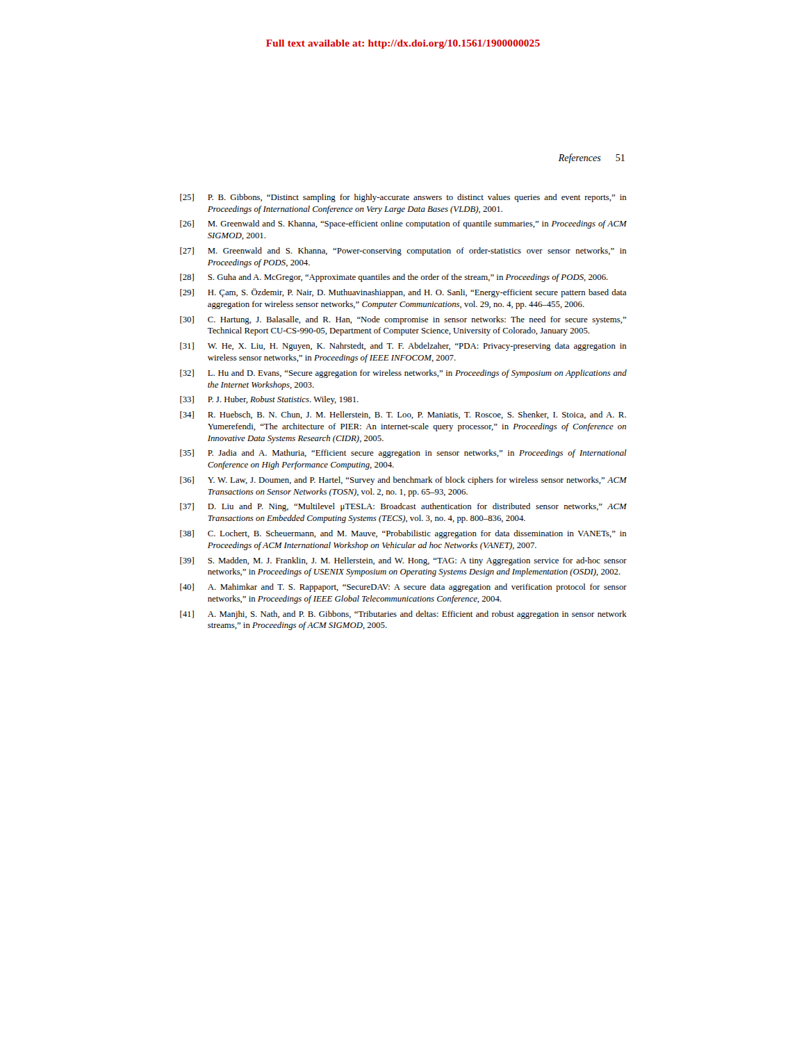Full text available at: http://dx.doi.org/10.1561/1900000025
References 51
[25] P. B. Gibbons, “Distinct sampling for highly-accurate answers to distinct values queries and event reports,” in Proceedings of International Conference on Very Large Data Bases (VLDB), 2001.
[26] M. Greenwald and S. Khanna, “Space-efficient online computation of quantile summaries,” in Proceedings of ACM SIGMOD, 2001.
[27] M. Greenwald and S. Khanna, “Power-conserving computation of order-statistics over sensor networks,” in Proceedings of PODS, 2004.
[28] S. Guha and A. McGregor, “Approximate quantiles and the order of the stream,” in Proceedings of PODS, 2006.
[29] H. Çam, S. Özdemir, P. Nair, D. Muthuavinashiappan, and H. O. Sanli, “Energy-efficient secure pattern based data aggregation for wireless sensor networks,” Computer Communications, vol. 29, no. 4, pp. 446–455, 2006.
[30] C. Hartung, J. Balasalle, and R. Han, “Node compromise in sensor networks: The need for secure systems,” Technical Report CU-CS-990-05, Department of Computer Science, University of Colorado, January 2005.
[31] W. He, X. Liu, H. Nguyen, K. Nahrstedt, and T. F. Abdelzaher, “PDA: Privacy-preserving data aggregation in wireless sensor networks,” in Proceedings of IEEE INFOCOM, 2007.
[32] L. Hu and D. Evans, “Secure aggregation for wireless networks,” in Proceedings of Symposium on Applications and the Internet Workshops, 2003.
[33] P. J. Huber, Robust Statistics. Wiley, 1981.
[34] R. Huebsch, B. N. Chun, J. M. Hellerstein, B. T. Loo, P. Maniatis, T. Roscoe, S. Shenker, I. Stoica, and A. R. Yumerefendi, “The architecture of PIER: An internet-scale query processor,” in Proceedings of Conference on Innovative Data Systems Research (CIDR), 2005.
[35] P. Jadia and A. Mathuria, “Efficient secure aggregation in sensor networks,” in Proceedings of International Conference on High Performance Computing, 2004.
[36] Y. W. Law, J. Doumen, and P. Hartel, “Survey and benchmark of block ciphers for wireless sensor networks,” ACM Transactions on Sensor Networks (TOSN), vol. 2, no. 1, pp. 65–93, 2006.
[37] D. Liu and P. Ning, “Multilevel μTESLA: Broadcast authentication for distributed sensor networks,” ACM Transactions on Embedded Computing Systems (TECS), vol. 3, no. 4, pp. 800–836, 2004.
[38] C. Lochert, B. Scheuermann, and M. Mauve, “Probabilistic aggregation for data dissemination in VANETs,” in Proceedings of ACM International Workshop on Vehicular ad hoc Networks (VANET), 2007.
[39] S. Madden, M. J. Franklin, J. M. Hellerstein, and W. Hong, “TAG: A tiny Aggregation service for ad-hoc sensor networks,” in Proceedings of USENIX Symposium on Operating Systems Design and Implementation (OSDI), 2002.
[40] A. Mahimkar and T. S. Rappaport, “SecureDAV: A secure data aggregation and verification protocol for sensor networks,” in Proceedings of IEEE Global Telecommunications Conference, 2004.
[41] A. Manjhi, S. Nath, and P. B. Gibbons, “Tributaries and deltas: Efficient and robust aggregation in sensor network streams,” in Proceedings of ACM SIGMOD, 2005.